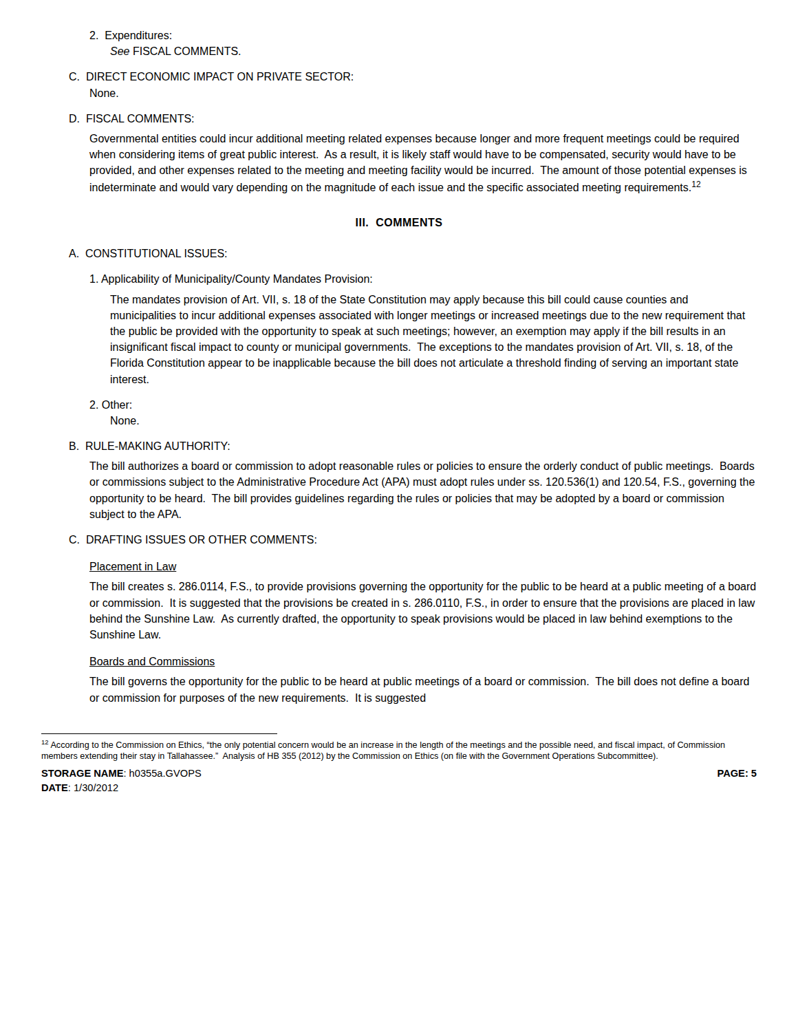2. Expenditures:
See FISCAL COMMENTS.
C. DIRECT ECONOMIC IMPACT ON PRIVATE SECTOR:
None.
D. FISCAL COMMENTS:
Governmental entities could incur additional meeting related expenses because longer and more frequent meetings could be required when considering items of great public interest. As a result, it is likely staff would have to be compensated, security would have to be provided, and other expenses related to the meeting and meeting facility would be incurred. The amount of those potential expenses is indeterminate and would vary depending on the magnitude of each issue and the specific associated meeting requirements.12
III. COMMENTS
A. CONSTITUTIONAL ISSUES:
1. Applicability of Municipality/County Mandates Provision:
The mandates provision of Art. VII, s. 18 of the State Constitution may apply because this bill could cause counties and municipalities to incur additional expenses associated with longer meetings or increased meetings due to the new requirement that the public be provided with the opportunity to speak at such meetings; however, an exemption may apply if the bill results in an insignificant fiscal impact to county or municipal governments. The exceptions to the mandates provision of Art. VII, s. 18, of the Florida Constitution appear to be inapplicable because the bill does not articulate a threshold finding of serving an important state interest.
2. Other:
None.
B. RULE-MAKING AUTHORITY:
The bill authorizes a board or commission to adopt reasonable rules or policies to ensure the orderly conduct of public meetings. Boards or commissions subject to the Administrative Procedure Act (APA) must adopt rules under ss. 120.536(1) and 120.54, F.S., governing the opportunity to be heard. The bill provides guidelines regarding the rules or policies that may be adopted by a board or commission subject to the APA.
C. DRAFTING ISSUES OR OTHER COMMENTS:
Placement in Law
The bill creates s. 286.0114, F.S., to provide provisions governing the opportunity for the public to be heard at a public meeting of a board or commission. It is suggested that the provisions be created in s. 286.0110, F.S., in order to ensure that the provisions are placed in law behind the Sunshine Law. As currently drafted, the opportunity to speak provisions would be placed in law behind exemptions to the Sunshine Law.
Boards and Commissions
The bill governs the opportunity for the public to be heard at public meetings of a board or commission. The bill does not define a board or commission for purposes of the new requirements. It is suggested
12 According to the Commission on Ethics, “the only potential concern would be an increase in the length of the meetings and the possible need, and fiscal impact, of Commission members extending their stay in Tallahassee.” Analysis of HB 355 (2012) by the Commission on Ethics (on file with the Government Operations Subcommittee).
STORAGE NAME: h0355a.GVOPS
DATE: 1/30/2012
PAGE: 5